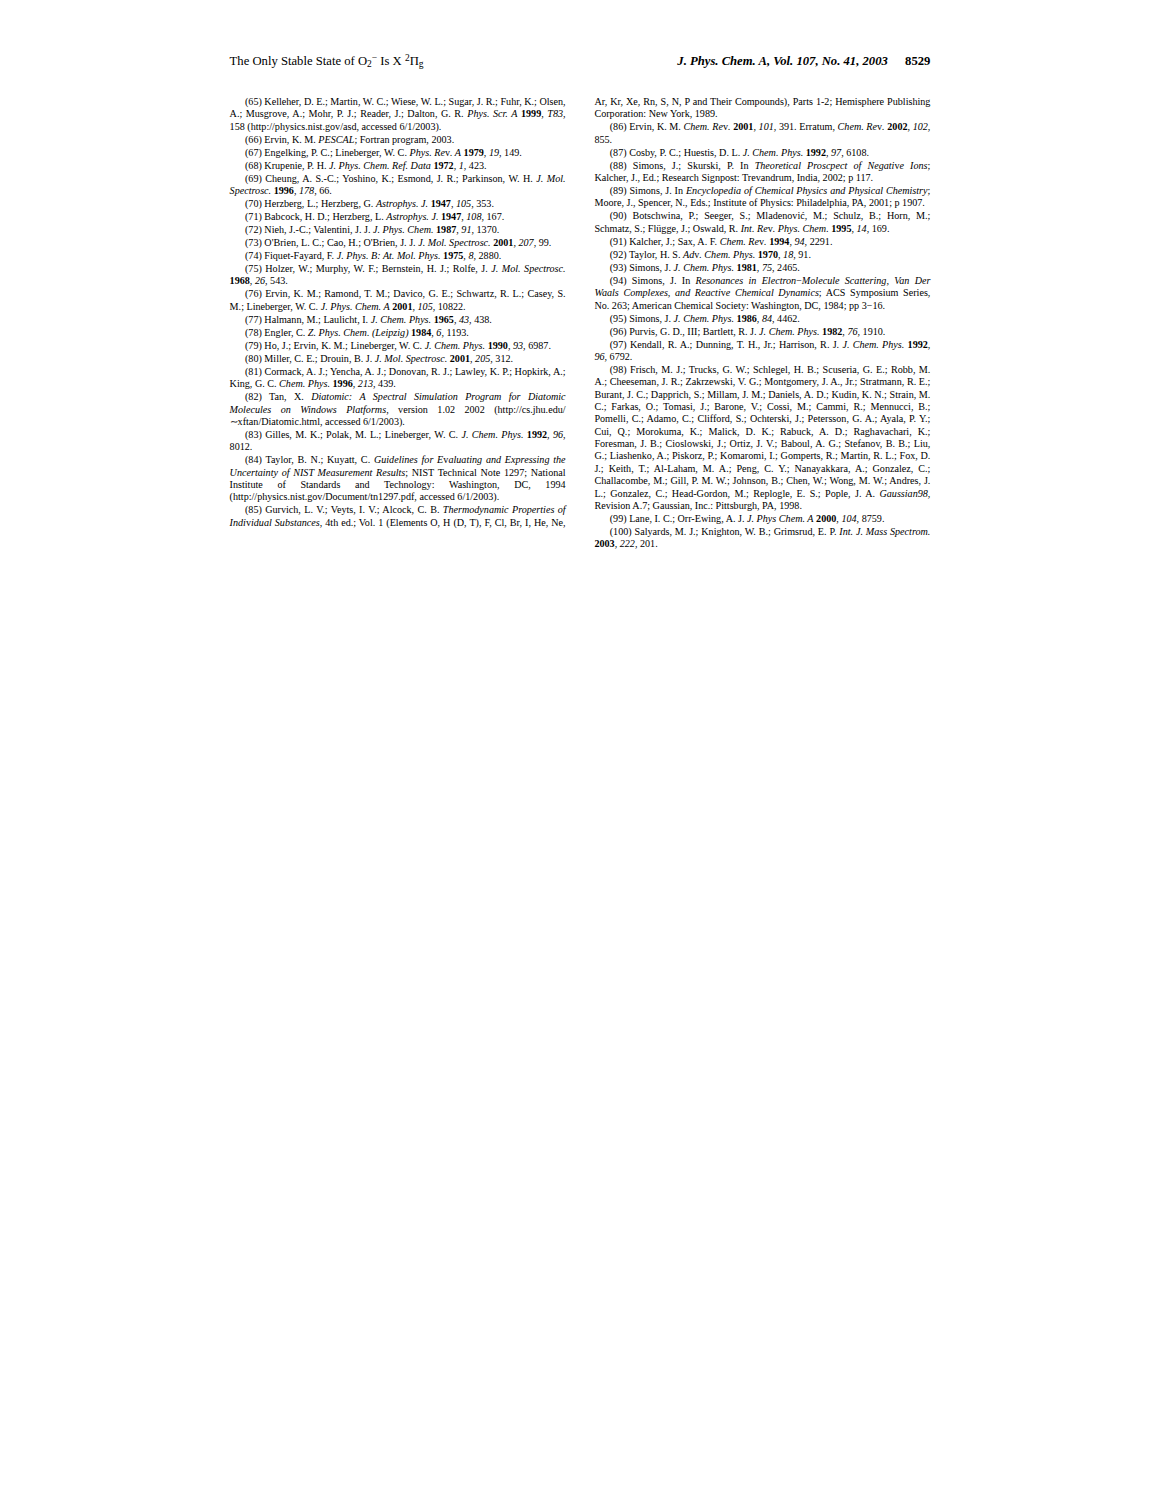The Only Stable State of O2− Is X 2Πg
J. Phys. Chem. A, Vol. 107, No. 41, 20038529
(65) Kelleher, D. E.; Martin, W. C.; Wiese, W. L.; Sugar, J. R.; Fuhr, K.; Olsen, A.; Musgrove, A.; Mohr, P. J.; Reader, J.; Dalton, G. R. Phys. Scr. A 1999, T83, 158 (http://physics.nist.gov/asd, accessed 6/1/2003).
(66) Ervin, K. M. PESCAL; Fortran program, 2003.
(67) Engelking, P. C.; Lineberger, W. C. Phys. Rev. A 1979, 19, 149.
(68) Krupenie, P. H. J. Phys. Chem. Ref. Data 1972, 1, 423.
(69) Cheung, A. S.-C.; Yoshino, K.; Esmond, J. R.; Parkinson, W. H. J. Mol. Spectrosc. 1996, 178, 66.
(70) Herzberg, L.; Herzberg, G. Astrophys. J. 1947, 105, 353.
(71) Babcock, H. D.; Herzberg, L. Astrophys. J. 1947, 108, 167.
(72) Nieh, J.-C.; Valentini, J. J. J. Phys. Chem. 1987, 91, 1370.
(73) O'Brien, L. C.; Cao, H.; O'Brien, J. J. J. Mol. Spectrosc. 2001, 207, 99.
(74) Fiquet-Fayard, F. J. Phys. B: At. Mol. Phys. 1975, 8, 2880.
(75) Holzer, W.; Murphy, W. F.; Bernstein, H. J.; Rolfe, J. J. Mol. Spectrosc. 1968, 26, 543.
(76) Ervin, K. M.; Ramond, T. M.; Davico, G. E.; Schwartz, R. L.; Casey, S. M.; Lineberger, W. C. J. Phys. Chem. A 2001, 105, 10822.
(77) Halmann, M.; Laulicht, I. J. Chem. Phys. 1965, 43, 438.
(78) Engler, C. Z. Phys. Chem. (Leipzig) 1984, 6, 1193.
(79) Ho, J.; Ervin, K. M.; Lineberger, W. C. J. Chem. Phys. 1990, 93, 6987.
(80) Miller, C. E.; Drouin, B. J. J. Mol. Spectrosc. 2001, 205, 312.
(81) Cormack, A. J.; Yencha, A. J.; Donovan, R. J.; Lawley, K. P.; Hopkirk, A.; King, G. C. Chem. Phys. 1996, 213, 439.
(82) Tan, X. Diatomic: A Spectral Simulation Program for Diatomic Molecules on Windows Platforms, version 1.02 2002 (http://cs.jhu.edu/∼xftan/Diatomic.html, accessed 6/1/2003).
(83) Gilles, M. K.; Polak, M. L.; Lineberger, W. C. J. Chem. Phys. 1992, 96, 8012.
(84) Taylor, B. N.; Kuyatt, C. Guidelines for Evaluating and Expressing the Uncertainty of NIST Measurement Results; NIST Technical Note 1297; National Institute of Standards and Technology: Washington, DC, 1994 (http://physics.nist.gov/Document/tn1297.pdf, accessed 6/1/2003).
(85) Gurvich, L. V.; Veyts, I. V.; Alcock, C. B. Thermodynamic Properties of Individual Substances, 4th ed.; Vol. 1 (Elements O, H (D, T), F, Cl, Br, I, He, Ne, Ar, Kr, Xe, Rn, S, N, P and Their Compounds), Parts 1-2; Hemisphere Publishing Corporation: New York, 1989.
(86) Ervin, K. M. Chem. Rev. 2001, 101, 391. Erratum, Chem. Rev. 2002, 102, 855.
(87) Cosby, P. C.; Huestis, D. L. J. Chem. Phys. 1992, 97, 6108.
(88) Simons, J.; Skurski, P. In Theoretical Proscpect of Negative Ions; Kalcher, J., Ed.; Research Signpost: Trevandrum, India, 2002; p 117.
(89) Simons, J. In Encyclopedia of Chemical Physics and Physical Chemistry; Moore, J., Spencer, N., Eds.; Institute of Physics: Philadelphia, PA, 2001; p 1907.
(90) Botschwina, P.; Seeger, S.; Mladenović, M.; Schulz, B.; Horn, M.; Schmatz, S.; Flügge, J.; Oswald, R. Int. Rev. Phys. Chem. 1995, 14, 169.
(91) Kalcher, J.; Sax, A. F. Chem. Rev. 1994, 94, 2291.
(92) Taylor, H. S. Adv. Chem. Phys. 1970, 18, 91.
(93) Simons, J. J. Chem. Phys. 1981, 75, 2465.
(94) Simons, J. In Resonances in Electron−Molecule Scattering, Van Der Waals Complexes, and Reactive Chemical Dynamics; ACS Symposium Series, No. 263; American Chemical Society: Washington, DC, 1984; pp 3−16.
(95) Simons, J. J. Chem. Phys. 1986, 84, 4462.
(96) Purvis, G. D., III; Bartlett, R. J. J. Chem. Phys. 1982, 76, 1910.
(97) Kendall, R. A.; Dunning, T. H., Jr.; Harrison, R. J. J. Chem. Phys. 1992, 96, 6792.
(98) Frisch, M. J.; Trucks, G. W.; Schlegel, H. B.; Scuseria, G. E.; Robb, M. A.; Cheeseman, J. R.; Zakrzewski, V. G.; Montgomery, J. A., Jr.; Stratmann, R. E.; Burant, J. C.; Dapprich, S.; Millam, J. M.; Daniels, A. D.; Kudin, K. N.; Strain, M. C.; Farkas, O.; Tomasi, J.; Barone, V.; Cossi, M.; Cammi, R.; Mennucci, B.; Pomelli, C.; Adamo, C.; Clifford, S.; Ochterski, J.; Petersson, G. A.; Ayala, P. Y.; Cui, Q.; Morokuma, K.; Malick, D. K.; Rabuck, A. D.; Raghavachari, K.; Foresman, J. B.; Cioslowski, J.; Ortiz, J. V.; Baboul, A. G.; Stefanov, B. B.; Liu, G.; Liashenko, A.; Piskorz, P.; Komaromi, I.; Gomperts, R.; Martin, R. L.; Fox, D. J.; Keith, T.; Al-Laham, M. A.; Peng, C. Y.; Nanayakkara, A.; Gonzalez, C.; Challacombe, M.; Gill, P. M. W.; Johnson, B.; Chen, W.; Wong, M. W.; Andres, J. L.; Gonzalez, C.; Head-Gordon, M.; Replogle, E. S.; Pople, J. A. Gaussian98, Revision A.7; Gaussian, Inc.: Pittsburgh, PA, 1998.
(99) Lane, I. C.; Orr-Ewing, A. J. J. Phys Chem. A 2000, 104, 8759.
(100) Salyards, M. J.; Knighton, W. B.; Grimsrud, E. P. Int. J. Mass Spectrom. 2003, 222, 201.